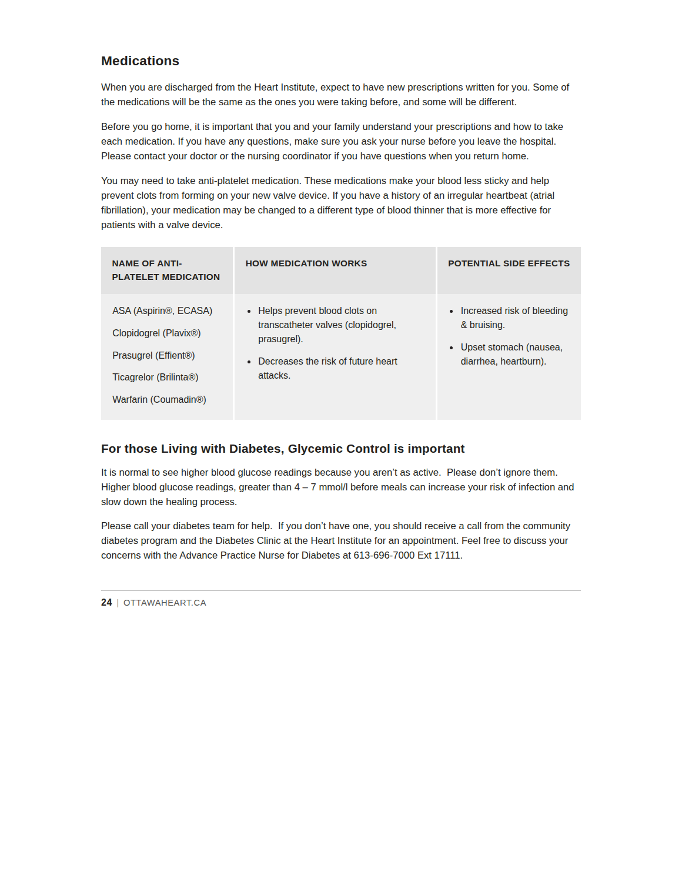Medications
When you are discharged from the Heart Institute, expect to have new prescriptions written for you. Some of the medications will be the same as the ones you were taking before, and some will be different.
Before you go home, it is important that you and your family understand your prescriptions and how to take each medication. If you have any questions, make sure you ask your nurse before you leave the hospital. Please contact your doctor or the nursing coordinator if you have questions when you return home.
You may need to take anti-platelet medication. These medications make your blood less sticky and help prevent clots from forming on your new valve device. If you have a history of an irregular heartbeat (atrial fibrillation), your medication may be changed to a different type of blood thinner that is more effective for patients with a valve device.
| Name of anti-platelet medication | How medication works | Potential side effects |
| --- | --- | --- |
| ASA (Aspirin®, ECASA) Clopidogrel (Plavix®) Prasugrel (Effient®) Ticagrelor (Brilinta®) Warfarin (Coumadin®) | Helps prevent blood clots on transcatheter valves (clopidogrel, prasugrel). Decreases the risk of future heart attacks. | Increased risk of bleeding & bruising. Upset stomach (nausea, diarrhea, heartburn). |
For those Living with Diabetes, Glycemic Control is important
It is normal to see higher blood glucose readings because you aren’t as active. Please don’t ignore them. Higher blood glucose readings, greater than 4 – 7 mmol/l before meals can increase your risk of infection and slow down the healing process.
Please call your diabetes team for help. If you don’t have one, you should receive a call from the community diabetes program and the Diabetes Clinic at the Heart Institute for an appointment. Feel free to discuss your concerns with the Advance Practice Nurse for Diabetes at 613-696-7000 Ext 17111.
24|ottawaheart.ca